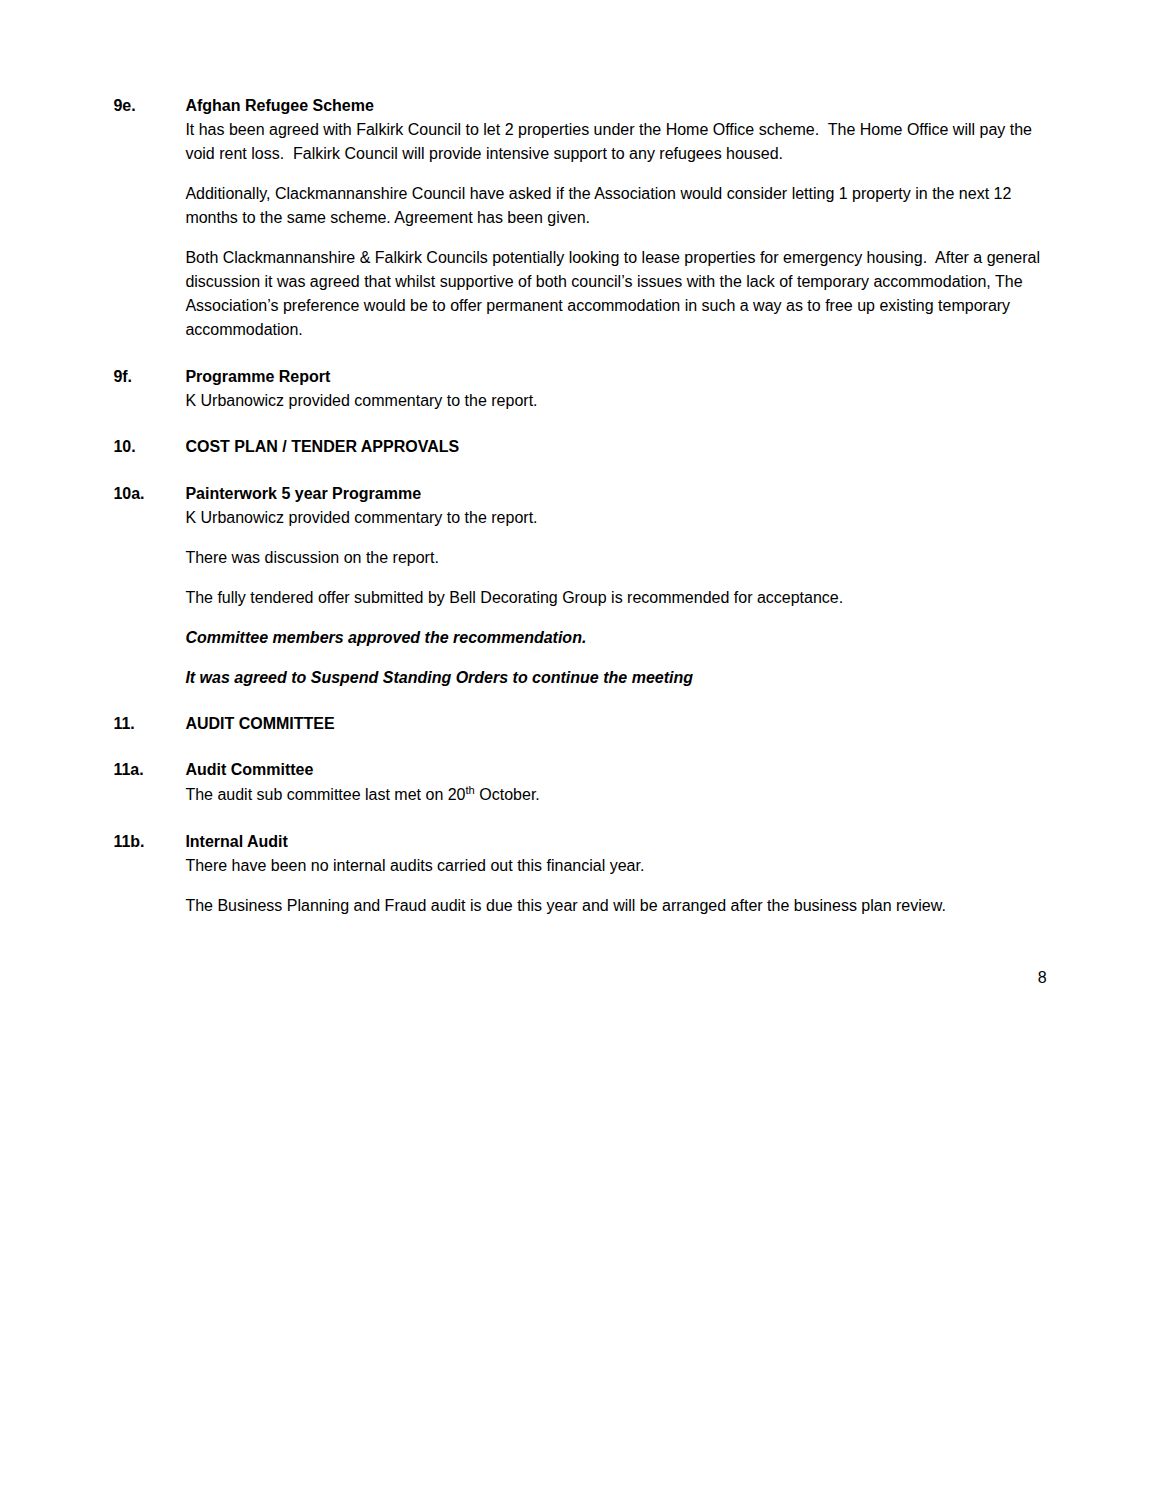9e.
Afghan Refugee Scheme
It has been agreed with Falkirk Council to let 2 properties under the Home Office scheme. The Home Office will pay the void rent loss. Falkirk Council will provide intensive support to any refugees housed.
Additionally, Clackmannanshire Council have asked if the Association would consider letting 1 property in the next 12 months to the same scheme. Agreement has been given.
Both Clackmannanshire & Falkirk Councils potentially looking to lease properties for emergency housing. After a general discussion it was agreed that whilst supportive of both council’s issues with the lack of temporary accommodation, The Association’s preference would be to offer permanent accommodation in such a way as to free up existing temporary accommodation.
9f.
Programme Report
K Urbanowicz provided commentary to the report.
10.
COST PLAN / TENDER APPROVALS
10a.
Painterwork 5 year Programme
K Urbanowicz provided commentary to the report.
There was discussion on the report.
The fully tendered offer submitted by Bell Decorating Group is recommended for acceptance.
Committee members approved the recommendation.
It was agreed to Suspend Standing Orders to continue the meeting
11.
AUDIT COMMITTEE
11a.
Audit Committee
The audit sub committee last met on 20th October.
11b.
Internal Audit
There have been no internal audits carried out this financial year.
The Business Planning and Fraud audit is due this year and will be arranged after the business plan review.
8